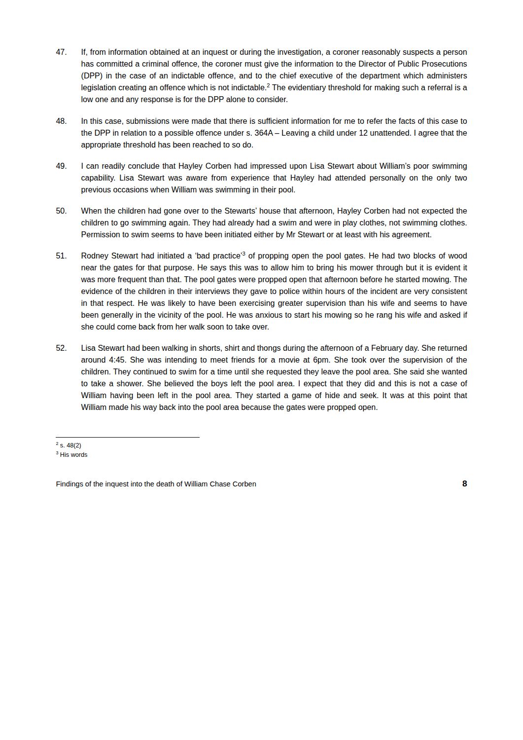47. If, from information obtained at an inquest or during the investigation, a coroner reasonably suspects a person has committed a criminal offence, the coroner must give the information to the Director of Public Prosecutions (DPP) in the case of an indictable offence, and to the chief executive of the department which administers legislation creating an offence which is not indictable.2 The evidentiary threshold for making such a referral is a low one and any response is for the DPP alone to consider.
48. In this case, submissions were made that there is sufficient information for me to refer the facts of this case to the DPP in relation to a possible offence under s. 364A – Leaving a child under 12 unattended. I agree that the appropriate threshold has been reached to so do.
49. I can readily conclude that Hayley Corben had impressed upon Lisa Stewart about William’s poor swimming capability. Lisa Stewart was aware from experience that Hayley had attended personally on the only two previous occasions when William was swimming in their pool.
50. When the children had gone over to the Stewarts’ house that afternoon, Hayley Corben had not expected the children to go swimming again. They had already had a swim and were in play clothes, not swimming clothes. Permission to swim seems to have been initiated either by Mr Stewart or at least with his agreement.
51. Rodney Stewart had initiated a ‘bad practice’3 of propping open the pool gates. He had two blocks of wood near the gates for that purpose. He says this was to allow him to bring his mower through but it is evident it was more frequent than that. The pool gates were propped open that afternoon before he started mowing. The evidence of the children in their interviews they gave to police within hours of the incident are very consistent in that respect. He was likely to have been exercising greater supervision than his wife and seems to have been generally in the vicinity of the pool. He was anxious to start his mowing so he rang his wife and asked if she could come back from her walk soon to take over.
52. Lisa Stewart had been walking in shorts, shirt and thongs during the afternoon of a February day. She returned around 4:45. She was intending to meet friends for a movie at 6pm. She took over the supervision of the children. They continued to swim for a time until she requested they leave the pool area. She said she wanted to take a shower. She believed the boys left the pool area. I expect that they did and this is not a case of William having been left in the pool area. They started a game of hide and seek. It was at this point that William made his way back into the pool area because the gates were propped open.
2 s. 48(2)
3 His words
Findings of the inquest into the death of William Chase Corben 8